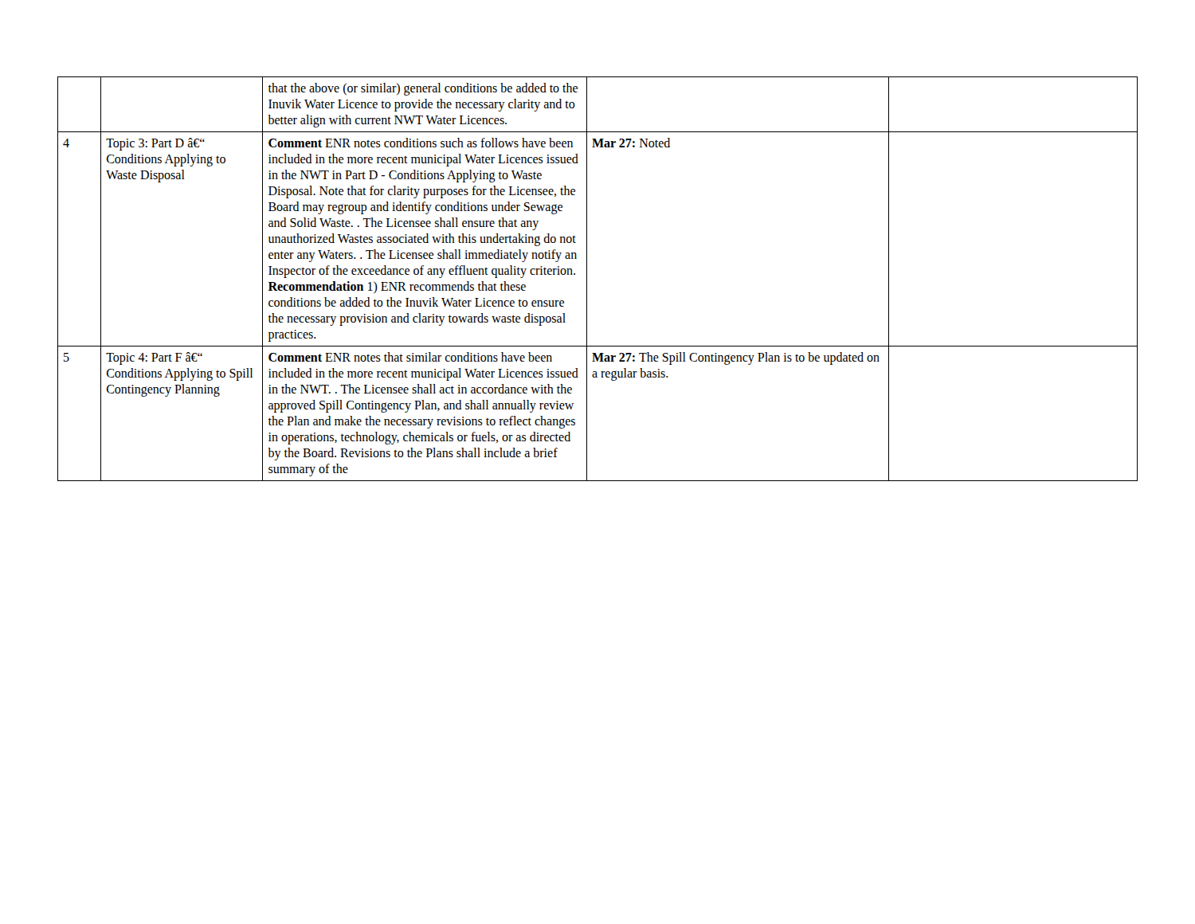| | | that the above (or similar) general conditions be added to the Inuvik Water Licence to provide the necessary clarity and to better align with current NWT Water Licences. | | |
| 4 | Topic 3: Part D â€“ Conditions Applying to Waste Disposal | Comment ENR notes conditions such as follows have been included in the more recent municipal Water Licences issued in the NWT in Part D - Conditions Applying to Waste Disposal. Note that for clarity purposes for the Licensee, the Board may regroup and identify conditions under Sewage and Solid Waste. . The Licensee shall ensure that any unauthorized Wastes associated with this undertaking do not enter any Waters. . The Licensee shall immediately notify an Inspector of the exceedance of any effluent quality criterion. Recommendation 1) ENR recommends that these conditions be added to the Inuvik Water Licence to ensure the necessary provision and clarity towards waste disposal practices. | Mar 27: Noted | |
| 5 | Topic 4: Part F â€“ Conditions Applying to Spill Contingency Planning | Comment ENR notes that similar conditions have been included in the more recent municipal Water Licences issued in the NWT. . The Licensee shall act in accordance with the approved Spill Contingency Plan, and shall annually review the Plan and make the necessary revisions to reflect changes in operations, technology, chemicals or fuels, or as directed by the Board. Revisions to the Plans shall include a brief summary of the | Mar 27: The Spill Contingency Plan is to be updated on a regular basis. | |